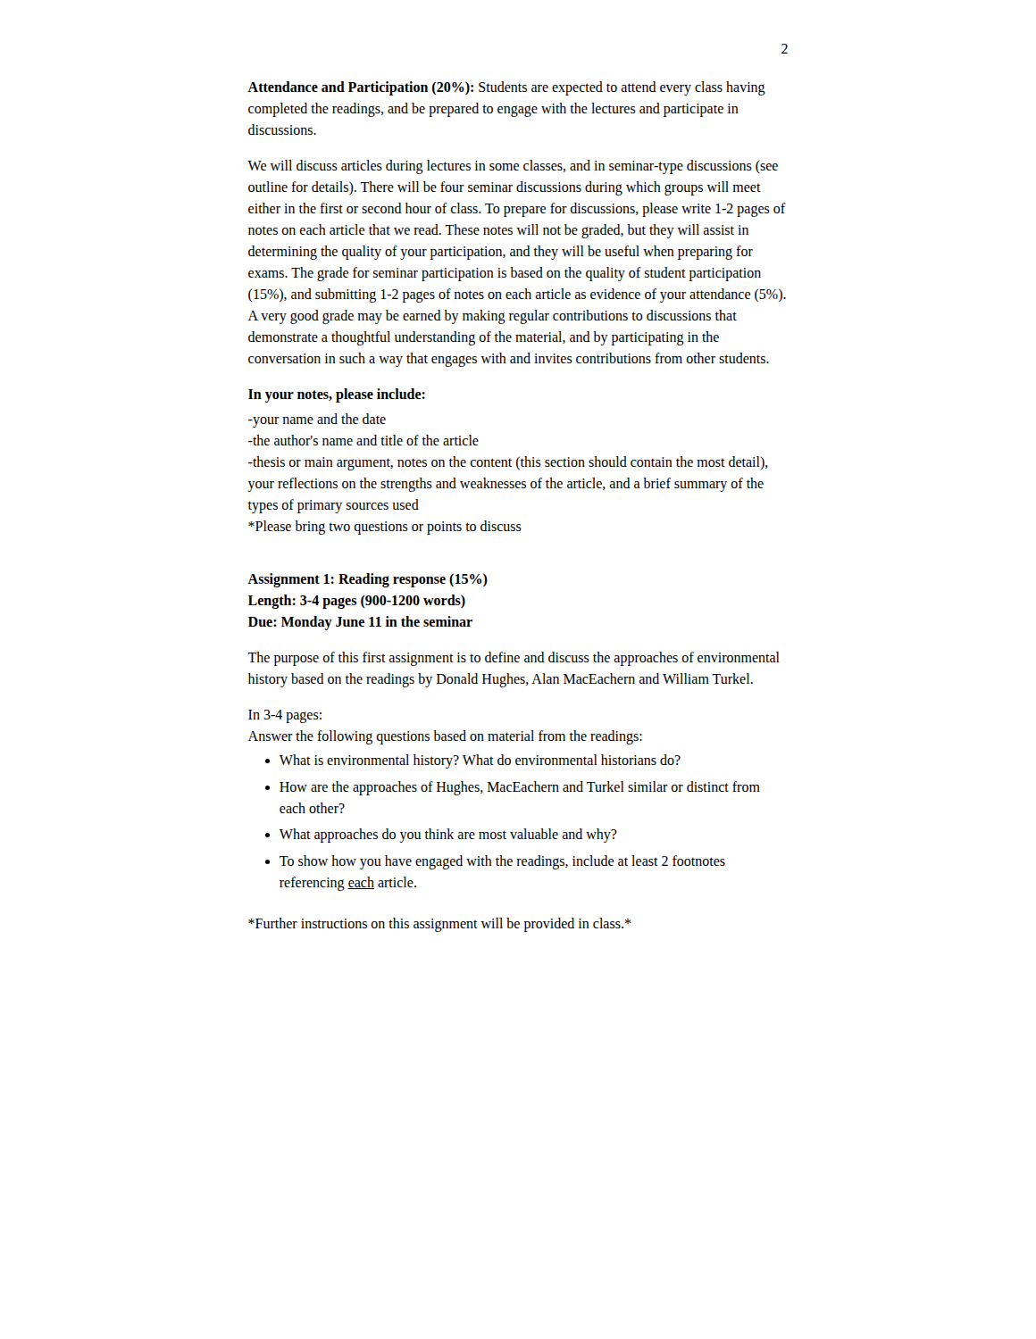2
Attendance and Participation (20%): Students are expected to attend every class having completed the readings, and be prepared to engage with the lectures and participate in discussions.
We will discuss articles during lectures in some classes, and in seminar-type discussions (see outline for details). There will be four seminar discussions during which groups will meet either in the first or second hour of class. To prepare for discussions, please write 1-2 pages of notes on each article that we read. These notes will not be graded, but they will assist in determining the quality of your participation, and they will be useful when preparing for exams. The grade for seminar participation is based on the quality of student participation (15%), and submitting 1-2 pages of notes on each article as evidence of your attendance (5%). A very good grade may be earned by making regular contributions to discussions that demonstrate a thoughtful understanding of the material, and by participating in the conversation in such a way that engages with and invites contributions from other students.
In your notes, please include:
-your name and the date
-the author's name and title of the article
-thesis or main argument, notes on the content (this section should contain the most detail), your reflections on the strengths and weaknesses of the article, and a brief summary of the types of primary sources used
*Please bring two questions or points to discuss
Assignment 1: Reading response (15%)
Length: 3-4 pages (900-1200 words)
Due: Monday June 11 in the seminar
The purpose of this first assignment is to define and discuss the approaches of environmental history based on the readings by Donald Hughes, Alan MacEachern and William Turkel.
In 3-4 pages:
Answer the following questions based on material from the readings:
What is environmental history? What do environmental historians do?
How are the approaches of Hughes, MacEachern and Turkel similar or distinct from each other?
What approaches do you think are most valuable and why?
To show how you have engaged with the readings, include at least 2 footnotes referencing each article.
*Further instructions on this assignment will be provided in class.*